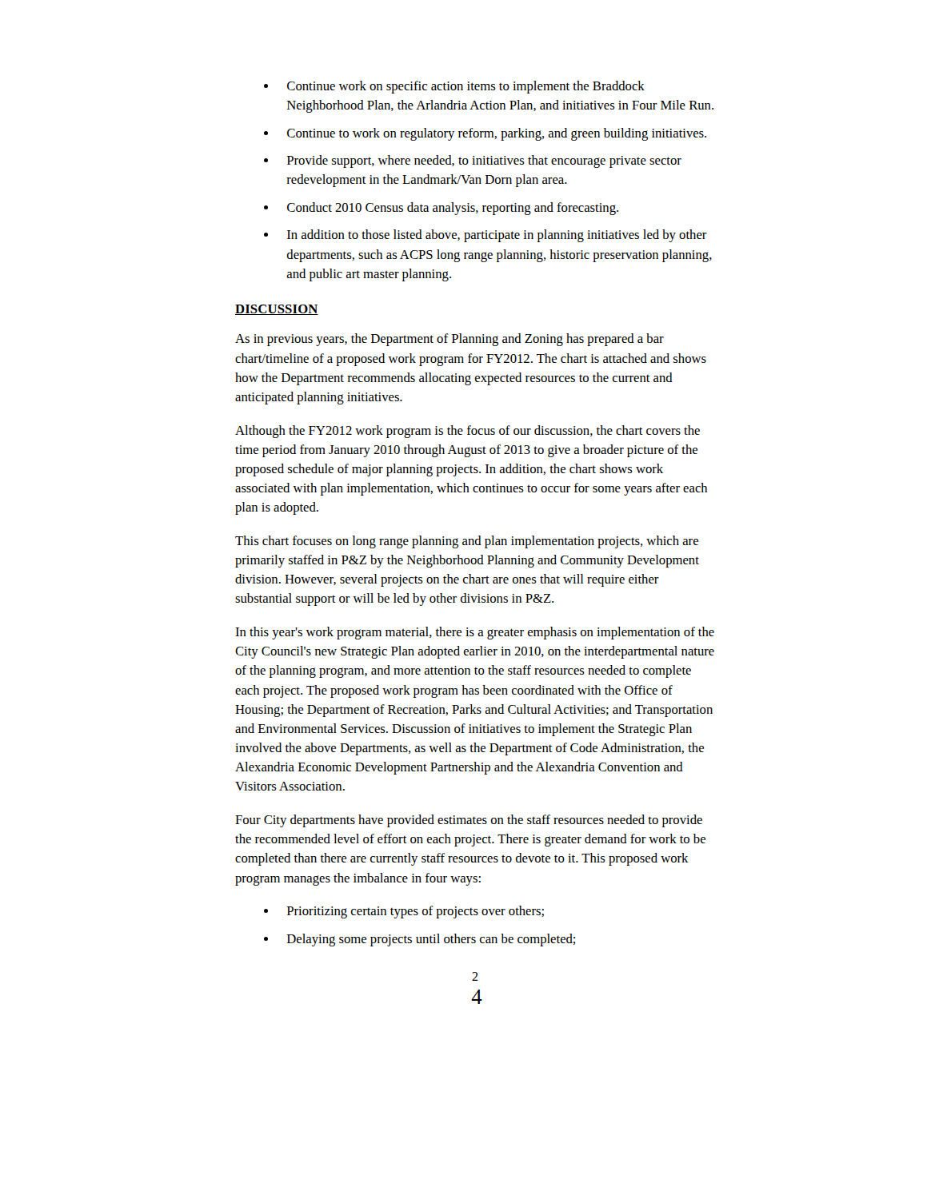Continue work on specific action items to implement the Braddock Neighborhood Plan, the Arlandria Action Plan, and initiatives in Four Mile Run.
Continue to work on regulatory reform, parking, and green building initiatives.
Provide support, where needed, to initiatives that encourage private sector redevelopment in the Landmark/Van Dorn plan area.
Conduct 2010 Census data analysis, reporting and forecasting.
In addition to those listed above, participate in planning initiatives led by other departments, such as ACPS long range planning, historic preservation planning, and public art master planning.
DISCUSSION
As in previous years, the Department of Planning and Zoning has prepared a bar chart/timeline of a proposed work program for FY2012. The chart is attached and shows how the Department recommends allocating expected resources to the current and anticipated planning initiatives.
Although the FY2012 work program is the focus of our discussion, the chart covers the time period from January 2010 through August of 2013 to give a broader picture of the proposed schedule of major planning projects. In addition, the chart shows work associated with plan implementation, which continues to occur for some years after each plan is adopted.
This chart focuses on long range planning and plan implementation projects, which are primarily staffed in P&Z by the Neighborhood Planning and Community Development division. However, several projects on the chart are ones that will require either substantial support or will be led by other divisions in P&Z.
In this year's work program material, there is a greater emphasis on implementation of the City Council's new Strategic Plan adopted earlier in 2010, on the interdepartmental nature of the planning program, and more attention to the staff resources needed to complete each project. The proposed work program has been coordinated with the Office of Housing; the Department of Recreation, Parks and Cultural Activities; and Transportation and Environmental Services. Discussion of initiatives to implement the Strategic Plan involved the above Departments, as well as the Department of Code Administration, the Alexandria Economic Development Partnership and the Alexandria Convention and Visitors Association.
Four City departments have provided estimates on the staff resources needed to provide the recommended level of effort on each project. There is greater demand for work to be completed than there are currently staff resources to devote to it. This proposed work program manages the imbalance in four ways:
Prioritizing certain types of projects over others;
Delaying some projects until others can be completed;
2 4